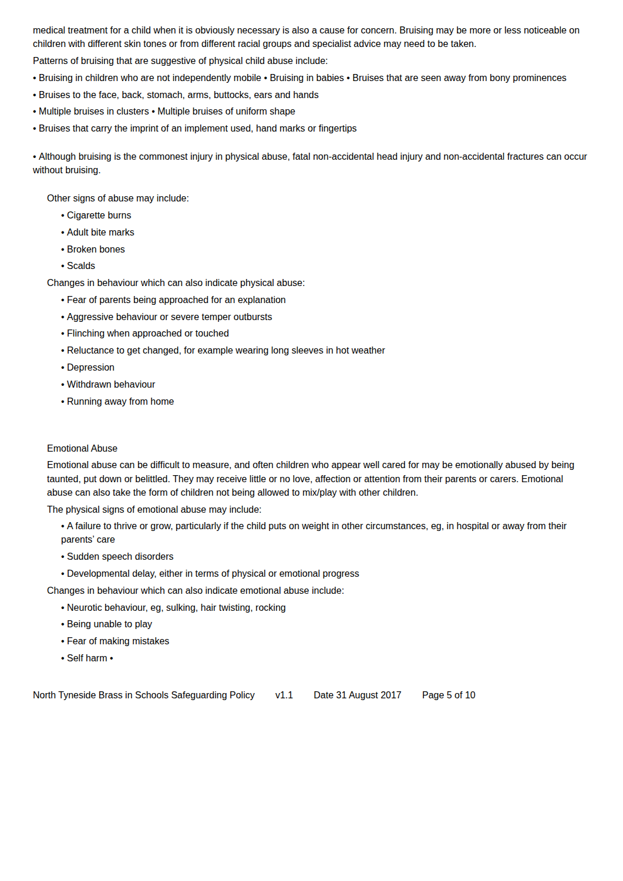medical treatment for a child when it is obviously necessary is also a cause for concern. Bruising may be more or less noticeable on children with different skin tones or from different racial groups and specialist advice may need to be taken.
Patterns of bruising that are suggestive of physical child abuse include:
Bruising in children who are not independently mobile Bruising in babies Bruises that are seen away from bony prominences
Bruises to the face, back, stomach, arms, buttocks, ears and hands
Multiple bruises in clusters Multiple bruises of uniform shape
Bruises that carry the imprint of an implement used, hand marks or fingertips
Although bruising is the commonest injury in physical abuse, fatal non-accidental head injury and non-accidental fractures can occur without bruising.
Other signs of abuse may include:
Cigarette burns
Adult bite marks
Broken bones
Scalds
Changes in behaviour which can also indicate physical abuse:
Fear of parents being approached for an explanation
Aggressive behaviour or severe temper outbursts
Flinching when approached or touched
Reluctance to get changed, for example wearing long sleeves in hot weather
Depression
Withdrawn behaviour
Running away from home
Emotional Abuse
Emotional abuse can be difficult to measure, and often children who appear well cared for may be emotionally abused by being taunted, put down or belittled. They may receive little or no love, affection or attention from their parents or carers. Emotional abuse can also take the form of children not being allowed to mix/play with other children.
The physical signs of emotional abuse may include:
A failure to thrive or grow, particularly if the child puts on weight in other circumstances, eg, in hospital or away from their parents’ care
Sudden speech disorders
Developmental delay, either in terms of physical or emotional progress
Changes in behaviour which can also indicate emotional abuse include:
Neurotic behaviour, eg, sulking, hair twisting, rocking
Being unable to play
Fear of making mistakes
Self harm
North Tyneside Brass in Schools Safeguarding Policy v1.1 Date 31 August 2017 Page 5 of 10